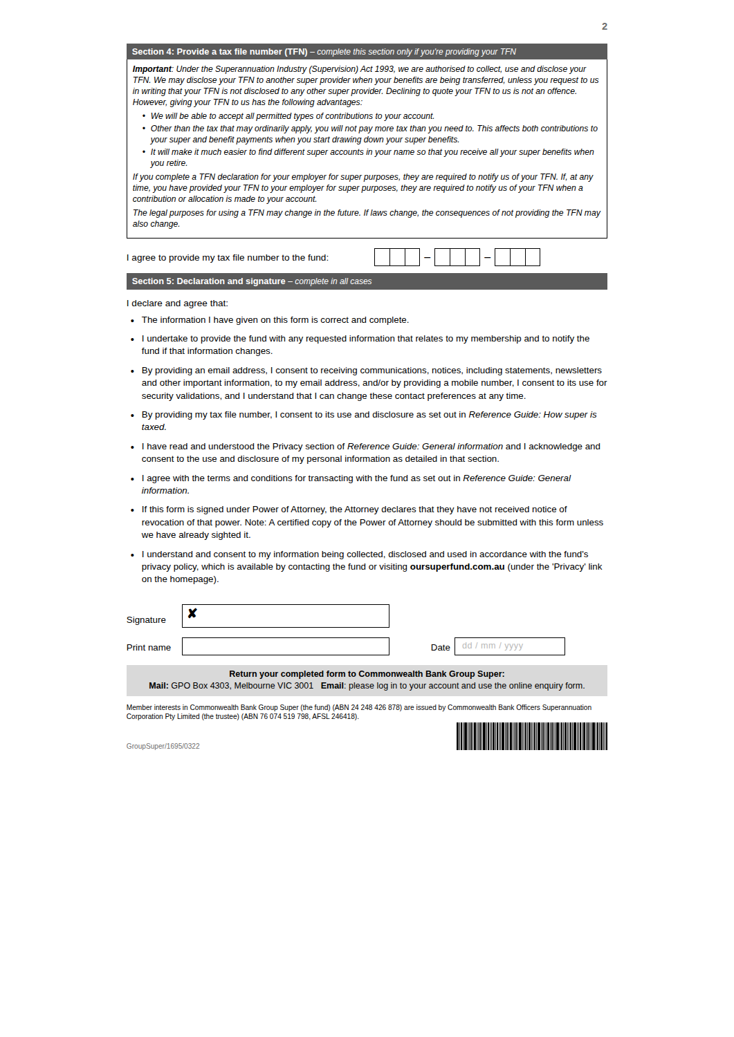2
Section 4: Provide a tax file number (TFN) – complete this section only if you're providing your TFN
Important: Under the Superannuation Industry (Supervision) Act 1993, we are authorised to collect, use and disclose your TFN. We may disclose your TFN to another super provider when your benefits are being transferred, unless you request to us in writing that your TFN is not disclosed to any other super provider. Declining to quote your TFN to us is not an offence. However, giving your TFN to us has the following advantages:
We will be able to accept all permitted types of contributions to your account.
Other than the tax that may ordinarily apply, you will not pay more tax than you need to. This affects both contributions to your super and benefit payments when you start drawing down your super benefits.
It will make it much easier to find different super accounts in your name so that you receive all your super benefits when you retire.
If you complete a TFN declaration for your employer for super purposes, they are required to notify us of your TFN. If, at any time, you have provided your TFN to your employer for super purposes, they are required to notify us of your TFN when a contribution or allocation is made to your account.
The legal purposes for using a TFN may change in the future. If laws change, the consequences of not providing the TFN may also change.
I agree to provide my tax file number to the fund: – –
Section 5: Declaration and signature – complete in all cases
I declare and agree that:
The information I have given on this form is correct and complete.
I undertake to provide the fund with any requested information that relates to my membership and to notify the fund if that information changes.
By providing an email address, I consent to receiving communications, notices, including statements, newsletters and other important information, to my email address, and/or by providing a mobile number, I consent to its use for security validations, and I understand that I can change these contact preferences at any time.
By providing my tax file number, I consent to its use and disclosure as set out in Reference Guide: How super is taxed.
I have read and understood the Privacy section of Reference Guide: General information and I acknowledge and consent to the use and disclosure of my personal information as detailed in that section.
I agree with the terms and conditions for transacting with the fund as set out in Reference Guide: General information.
If this form is signed under Power of Attorney, the Attorney declares that they have not received notice of revocation of that power. Note: A certified copy of the Power of Attorney should be submitted with this form unless we have already sighted it.
I understand and consent to my information being collected, disclosed and used in accordance with the fund's privacy policy, which is available by contacting the fund or visiting oursuperfund.com.au (under the 'Privacy' link on the homepage).
Signature
✘
Print name
Date
dd / mm / yyyy
Return your completed form to Commonwealth Bank Group Super:
Mail: GPO Box 4303, Melbourne VIC 3001 Email: please log in to your account and use the online enquiry form.
Member interests in Commonwealth Bank Group Super (the fund) (ABN 24 248 426 878) are issued by Commonwealth Bank Officers Superannuation Corporation Pty Limited (the trustee) (ABN 76 074 519 798, AFSL 246418).
GroupSuper/1695/0322